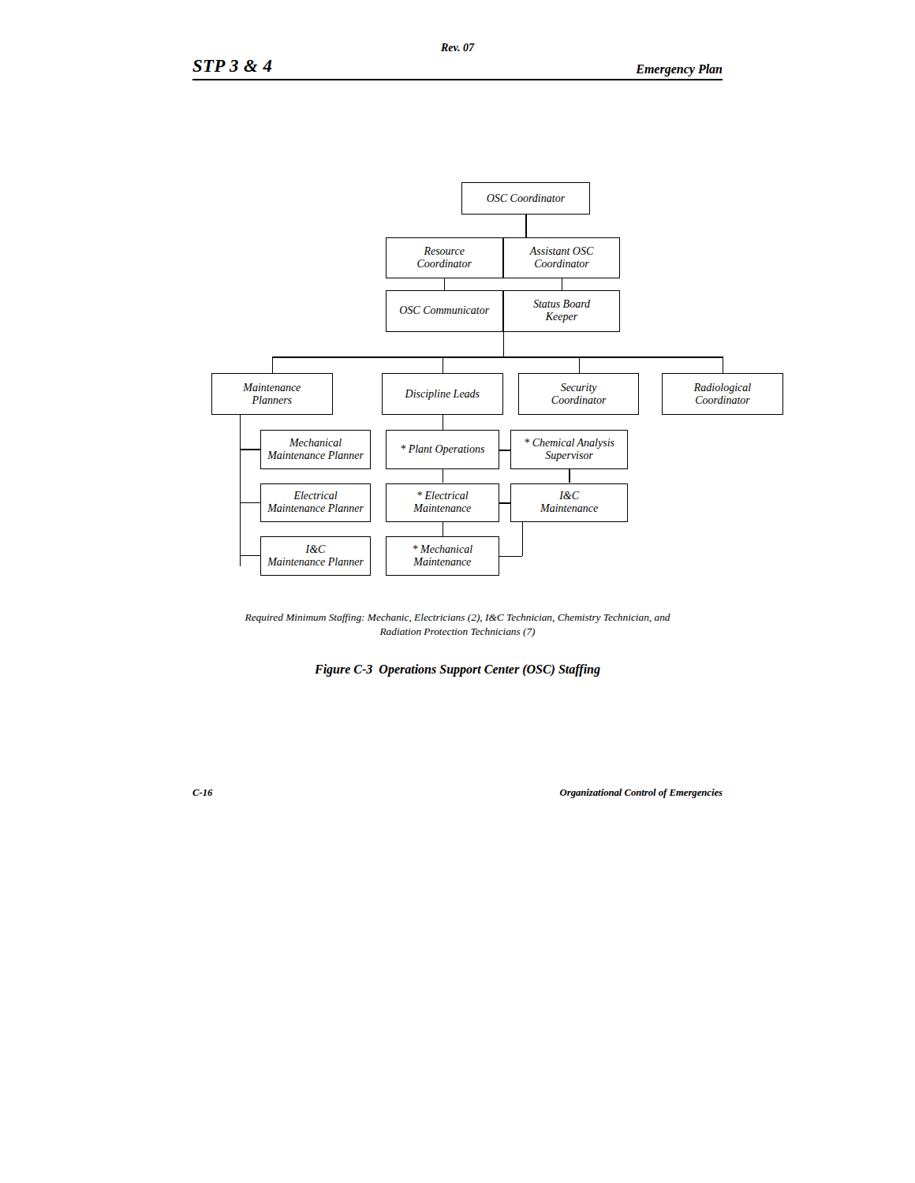Rev. 07
STP 3 & 4
Emergency Plan
OSC Coordinator
Resource
Coordinator
Assistant OSC
Coordinator
OSC Communicator
Status Board
Keeper
Maintenance
Planners
Discipline Leads
Security
Coordinator
Radiological
Coordinator
Mechanical
Maintenance Planner
Electrical
Maintenance Planner
I&C
Maintenance Planner
* Plant Operations
* Electrical
Maintenance
* Mechanical
Maintenance
* Chemical Analysis
Supervisor
I&C
Maintenance
Required Minimum Staffing: Mechanic, Electricians (2), I&C Technician, Chemistry Technician, and
Radiation Protection Technicians (7)
Figure C-3 Operations Support Center (OSC) Staffing
C-16
Organizational Control of Emergencies